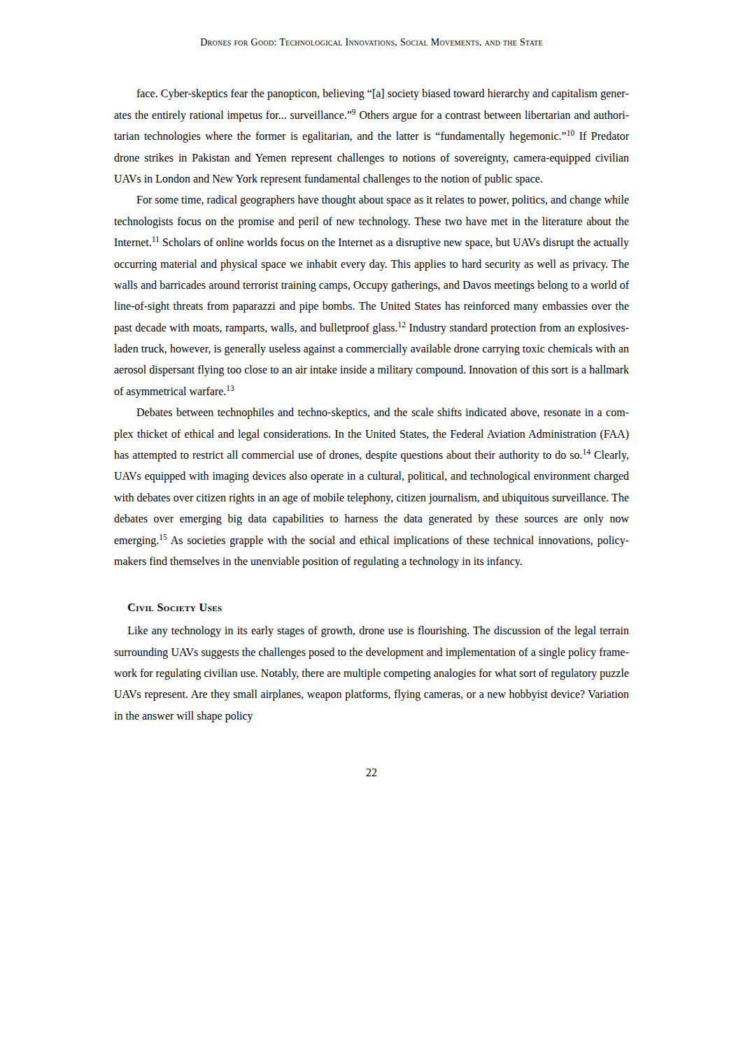Drones for Good: Technological Innovations, Social Movements, and the State
face. Cyber-skeptics fear the panopticon, believing “[a] society biased toward hierarchy and capitalism generates the entirely rational impetus for... surveillance.”9 Others argue for a contrast between libertarian and authoritarian technologies where the former is egalitarian, and the latter is “fundamentally hegemonic.”10 If Predator drone strikes in Pakistan and Yemen represent challenges to notions of sovereignty, camera-equipped civilian UAVs in London and New York represent fundamental challenges to the notion of public space.
For some time, radical geographers have thought about space as it relates to power, politics, and change while technologists focus on the promise and peril of new technology. These two have met in the literature about the Internet.11 Scholars of online worlds focus on the Internet as a disruptive new space, but UAVs disrupt the actually occurring material and physical space we inhabit every day. This applies to hard security as well as privacy. The walls and barricades around terrorist training camps, Occupy gatherings, and Davos meetings belong to a world of line-of-sight threats from paparazzi and pipe bombs. The United States has reinforced many embassies over the past decade with moats, ramparts, walls, and bulletproof glass.12 Industry standard protection from an explosives-laden truck, however, is generally useless against a commercially available drone carrying toxic chemicals with an aerosol dispersant flying too close to an air intake inside a military compound. Innovation of this sort is a hallmark of asymmetrical warfare.13
Debates between technophiles and techno-skeptics, and the scale shifts indicated above, resonate in a complex thicket of ethical and legal considerations. In the United States, the Federal Aviation Administration (FAA) has attempted to restrict all commercial use of drones, despite questions about their authority to do so.14 Clearly, UAVs equipped with imaging devices also operate in a cultural, political, and technological environment charged with debates over citizen rights in an age of mobile telephony, citizen journalism, and ubiquitous surveillance. The debates over emerging big data capabilities to harness the data generated by these sources are only now emerging.15 As societies grapple with the social and ethical implications of these technical innovations, policymakers find themselves in the unenviable position of regulating a technology in its infancy.
Civil Society Uses
Like any technology in its early stages of growth, drone use is flourishing. The discussion of the legal terrain surrounding UAVs suggests the challenges posed to the development and implementation of a single policy framework for regulating civilian use. Notably, there are multiple competing analogies for what sort of regulatory puzzle UAVs represent. Are they small airplanes, weapon platforms, flying cameras, or a new hobbyist device? Variation in the answer will shape policy
22